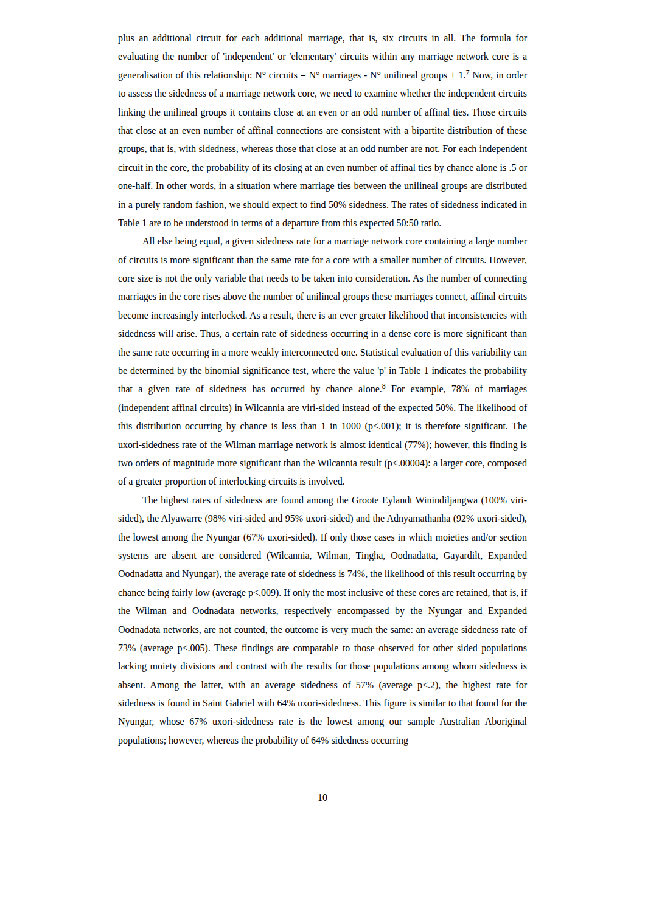plus an additional circuit for each additional marriage, that is, six circuits in all. The formula for evaluating the number of 'independent' or 'elementary' circuits within any marriage network core is a generalisation of this relationship: N° circuits = N° marriages - N° unilineal groups + 1.7 Now, in order to assess the sidedness of a marriage network core, we need to examine whether the independent circuits linking the unilineal groups it contains close at an even or an odd number of affinal ties. Those circuits that close at an even number of affinal connections are consistent with a bipartite distribution of these groups, that is, with sidedness, whereas those that close at an odd number are not. For each independent circuit in the core, the probability of its closing at an even number of affinal ties by chance alone is .5 or one-half. In other words, in a situation where marriage ties between the unilineal groups are distributed in a purely random fashion, we should expect to find 50% sidedness. The rates of sidedness indicated in Table 1 are to be understood in terms of a departure from this expected 50:50 ratio.
All else being equal, a given sidedness rate for a marriage network core containing a large number of circuits is more significant than the same rate for a core with a smaller number of circuits. However, core size is not the only variable that needs to be taken into consideration. As the number of connecting marriages in the core rises above the number of unilineal groups these marriages connect, affinal circuits become increasingly interlocked. As a result, there is an ever greater likelihood that inconsistencies with sidedness will arise. Thus, a certain rate of sidedness occurring in a dense core is more significant than the same rate occurring in a more weakly interconnected one. Statistical evaluation of this variability can be determined by the binomial significance test, where the value 'p' in Table 1 indicates the probability that a given rate of sidedness has occurred by chance alone.8 For example, 78% of marriages (independent affinal circuits) in Wilcannia are viri-sided instead of the expected 50%. The likelihood of this distribution occurring by chance is less than 1 in 1000 (p<.001); it is therefore significant. The uxori-sidedness rate of the Wilman marriage network is almost identical (77%); however, this finding is two orders of magnitude more significant than the Wilcannia result (p<.00004): a larger core, composed of a greater proportion of interlocking circuits is involved.
The highest rates of sidedness are found among the Groote Eylandt Winindiljangwa (100% viri-sided), the Alyawarre (98% viri-sided and 95% uxori-sided) and the Adnyamathanha (92% uxori-sided), the lowest among the Nyungar (67% uxori-sided). If only those cases in which moieties and/or section systems are absent are considered (Wilcannia, Wilman, Tingha, Oodnadatta, Gayardilt, Expanded Oodnadatta and Nyungar), the average rate of sidedness is 74%, the likelihood of this result occurring by chance being fairly low (average p<.009). If only the most inclusive of these cores are retained, that is, if the Wilman and Oodnadata networks, respectively encompassed by the Nyungar and Expanded Oodnadata networks, are not counted, the outcome is very much the same: an average sidedness rate of 73% (average p<.005). These findings are comparable to those observed for other sided populations lacking moiety divisions and contrast with the results for those populations among whom sidedness is absent. Among the latter, with an average sidedness of 57% (average p<.2), the highest rate for sidedness is found in Saint Gabriel with 64% uxori-sidedness. This figure is similar to that found for the Nyungar, whose 67% uxori-sidedness rate is the lowest among our sample Australian Aboriginal populations; however, whereas the probability of 64% sidedness occurring
10